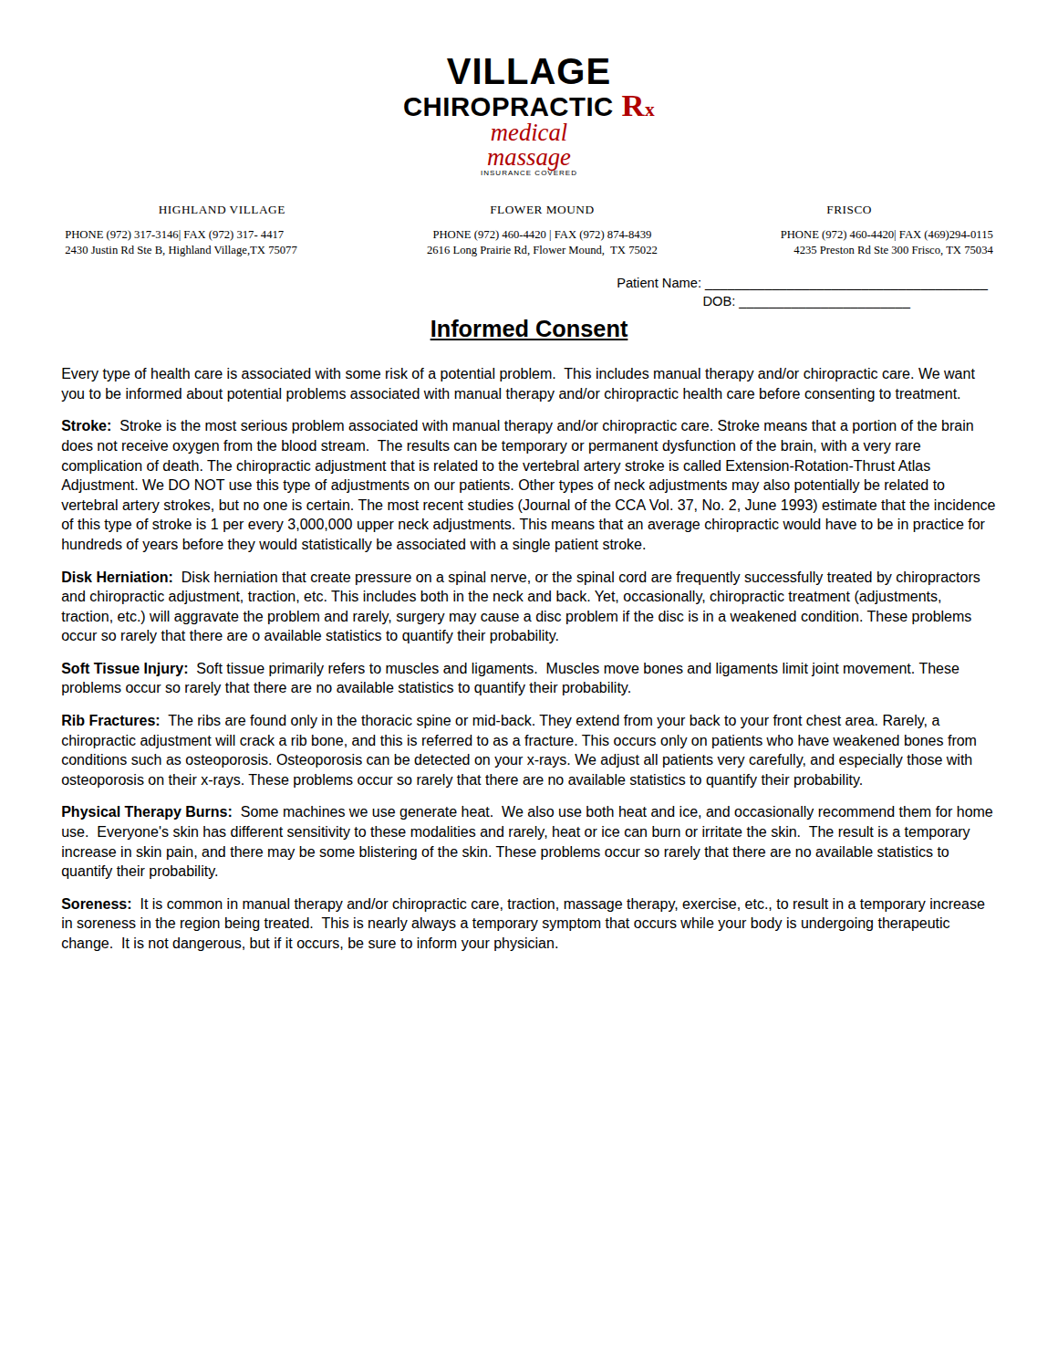VILLAGE
CHIROPRACTIC Rx
medical
massage
INSURANCE COVERED
| HIGHLAND VILLAGE | FLOWER MOUND | FRISCO |
| PHONE (972) 317-3146/ FAX (972) 317- 4417 | PHONE (972) 460-4420 / FAX (972) 874-8439 | PHONE (972) 460-4420/ FAX (469)294-0115 |
| 2430 Justin Rd Ste B, Highland Village,TX 75077 | 2616 Long Prairie Rd, Flower Mound, TX 75022 | 4235 Preston Rd Ste 300 Frisco, TX 75034 |
Patient Name: ______________________________________
DOB: _______________________
Informed Consent
Every type of health care is associated with some risk of a potential problem. This includes manual therapy and/or chiropractic care. We want you to be informed about potential problems associated with manual therapy and/or chiropractic health care before consenting to treatment.
Stroke: Stroke is the most serious problem associated with manual therapy and/or chiropractic care. Stroke means that a portion of the brain does not receive oxygen from the blood stream. The results can be temporary or permanent dysfunction of the brain, with a very rare complication of death. The chiropractic adjustment that is related to the vertebral artery stroke is called Extension-Rotation-Thrust Atlas Adjustment. We DO NOT use this type of adjustments on our patients. Other types of neck adjustments may also potentially be related to vertebral artery strokes, but no one is certain. The most recent studies (Journal of the CCA Vol. 37, No. 2, June 1993) estimate that the incidence of this type of stroke is 1 per every 3,000,000 upper neck adjustments. This means that an average chiropractic would have to be in practice for hundreds of years before they would statistically be associated with a single patient stroke.
Disk Herniation: Disk herniation that create pressure on a spinal nerve, or the spinal cord are frequently successfully treated by chiropractors and chiropractic adjustment, traction, etc. This includes both in the neck and back. Yet, occasionally, chiropractic treatment (adjustments, traction, etc.) will aggravate the problem and rarely, surgery may cause a disc problem if the disc is in a weakened condition. These problems occur so rarely that there are o available statistics to quantify their probability.
Soft Tissue Injury: Soft tissue primarily refers to muscles and ligaments. Muscles move bones and ligaments limit joint movement. These problems occur so rarely that there are no available statistics to quantify their probability.
Rib Fractures: The ribs are found only in the thoracic spine or mid-back. They extend from your back to your front chest area. Rarely, a chiropractic adjustment will crack a rib bone, and this is referred to as a fracture. This occurs only on patients who have weakened bones from conditions such as osteoporosis. Osteoporosis can be detected on your x-rays. We adjust all patients very carefully, and especially those with osteoporosis on their x-rays. These problems occur so rarely that there are no available statistics to quantify their probability.
Physical Therapy Burns: Some machines we use generate heat. We also use both heat and ice, and occasionally recommend them for home use. Everyone's skin has different sensitivity to these modalities and rarely, heat or ice can burn or irritate the skin. The result is a temporary increase in skin pain, and there may be some blistering of the skin. These problems occur so rarely that there are no available statistics to quantify their probability.
Soreness: It is common in manual therapy and/or chiropractic care, traction, massage therapy, exercise, etc., to result in a temporary increase in soreness in the region being treated. This is nearly always a temporary symptom that occurs while your body is undergoing therapeutic change. It is not dangerous, but if it occurs, be sure to inform your physician.